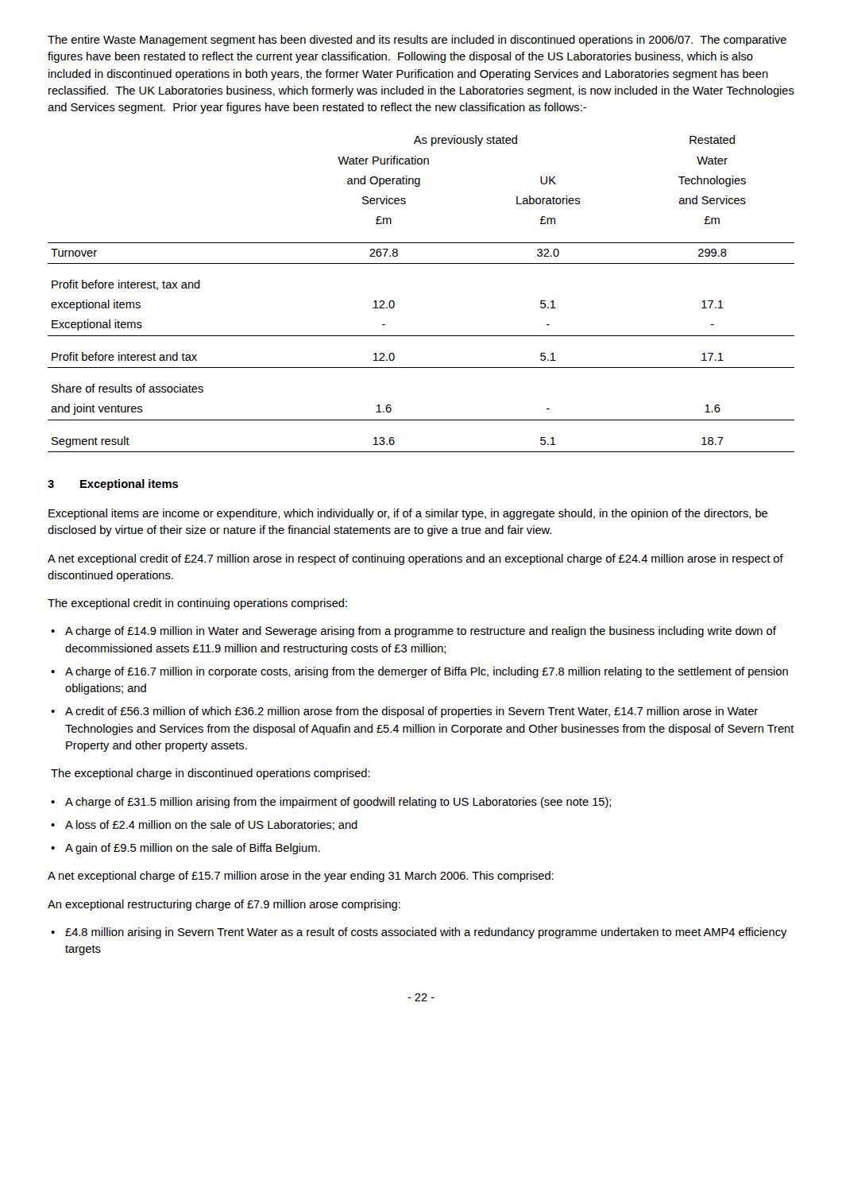The entire Waste Management segment has been divested and its results are included in discontinued operations in 2006/07. The comparative figures have been restated to reflect the current year classification. Following the disposal of the US Laboratories business, which is also included in discontinued operations in both years, the former Water Purification and Operating Services and Laboratories segment has been reclassified. The UK Laboratories business, which formerly was included in the Laboratories segment, is now included in the Water Technologies and Services segment. Prior year figures have been restated to reflect the new classification as follows:-
| | As previously stated | Restated |
| --- | --- | --- |
| | Water Purification | | Water |
| | and Operating | UK | Technologies |
| | Services | Laboratories | and Services |
| | £m | £m | £m |
| Turnover | 267.8 | 32.0 | 299.8 |
| Profit before interest, tax and | | | |
| exceptional items | 12.0 | 5.1 | 17.1 |
| Exceptional items | - | - | - |
| Profit before interest and tax | 12.0 | 5.1 | 17.1 |
| Share of results of associates | | | |
| and joint ventures | 1.6 | - | 1.6 |
| Segment result | 13.6 | 5.1 | 18.7 |
3 Exceptional items
Exceptional items are income or expenditure, which individually or, if of a similar type, in aggregate should, in the opinion of the directors, be disclosed by virtue of their size or nature if the financial statements are to give a true and fair view.
A net exceptional credit of £24.7 million arose in respect of continuing operations and an exceptional charge of £24.4 million arose in respect of discontinued operations.
The exceptional credit in continuing operations comprised:
A charge of £14.9 million in Water and Sewerage arising from a programme to restructure and realign the business including write down of decommissioned assets £11.9 million and restructuring costs of £3 million;
A charge of £16.7 million in corporate costs, arising from the demerger of Biffa Plc, including £7.8 million relating to the settlement of pension obligations; and
A credit of £56.3 million of which £36.2 million arose from the disposal of properties in Severn Trent Water, £14.7 million arose in Water Technologies and Services from the disposal of Aquafin and £5.4 million in Corporate and Other businesses from the disposal of Severn Trent Property and other property assets.
The exceptional charge in discontinued operations comprised:
A charge of £31.5 million arising from the impairment of goodwill relating to US Laboratories (see note 15);
A loss of £2.4 million on the sale of US Laboratories; and
A gain of £9.5 million on the sale of Biffa Belgium.
A net exceptional charge of £15.7 million arose in the year ending 31 March 2006. This comprised:
An exceptional restructuring charge of £7.9 million arose comprising:
£4.8 million arising in Severn Trent Water as a result of costs associated with a redundancy programme undertaken to meet AMP4 efficiency targets
- 22 -